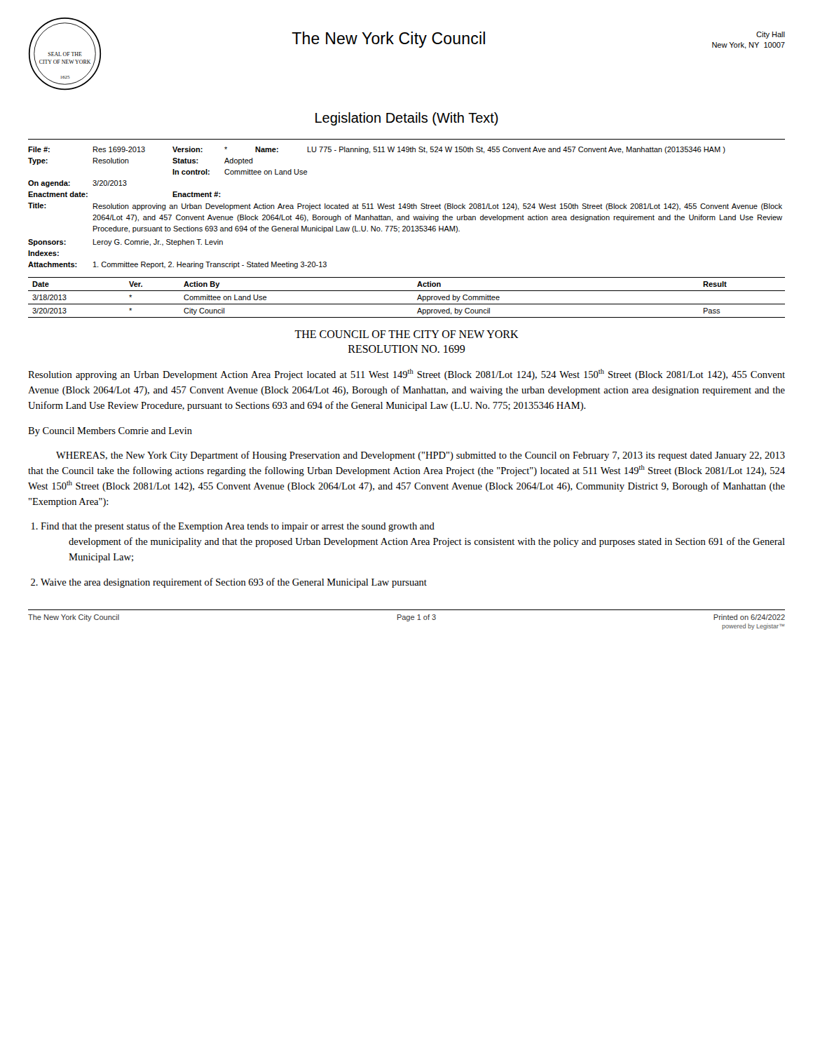The New York City Council
City Hall
New York, NY 10007
Legislation Details (With Text)
| File #: | Res 1699-2013 | Version: | * | Name: | LU 775 - Planning, 511 W 149th St, 524 W 150th St, 455 Convent Ave and 457 Convent Ave, Manhattan (20135346 HAM ) |
| Type: | Resolution | Status: | Adopted |
| | | In control: | Committee on Land Use |
| On agenda: | 3/20/2013 |
| Enactment date: | | Enactment #: | |
| Title: | Resolution approving an Urban Development Action Area Project located at 511 West 149th Street (Block 2081/Lot 124), 524 West 150th Street (Block 2081/Lot 142), 455 Convent Avenue (Block 2064/Lot 47), and 457 Convent Avenue (Block 2064/Lot 46), Borough of Manhattan, and waiving the urban development action area designation requirement and the Uniform Land Use Review Procedure, pursuant to Sections 693 and 694 of the General Municipal Law (L.U. No. 775; 20135346 HAM). |
| Sponsors: | Leroy G. Comrie, Jr., Stephen T. Levin |
| Indexes: | |
| Attachments: | 1. Committee Report, 2. Hearing Transcript - Stated Meeting 3-20-13 |
| Date | Ver. | Action By | Action | Result |
| --- | --- | --- | --- | --- |
| 3/18/2013 | * | Committee on Land Use | Approved by Committee | |
| 3/20/2013 | * | City Council | Approved, by Council | Pass |
THE COUNCIL OF THE CITY OF NEW YORK
RESOLUTION NO. 1699
Resolution approving an Urban Development Action Area Project located at 511 West 149th Street (Block 2081/Lot 124), 524 West 150th Street (Block 2081/Lot 142), 455 Convent Avenue (Block 2064/Lot 47), and 457 Convent Avenue (Block 2064/Lot 46), Borough of Manhattan, and waiving the urban development action area designation requirement and the Uniform Land Use Review Procedure, pursuant to Sections 693 and 694 of the General Municipal Law (L.U. No. 775; 20135346 HAM).
By Council Members Comrie and Levin
WHEREAS, the New York City Department of Housing Preservation and Development ("HPD") submitted to the Council on February 7, 2013 its request dated January 22, 2013 that the Council take the following actions regarding the following Urban Development Action Area Project (the "Project") located at 511 West 149th Street (Block 2081/Lot 124), 524 West 150th Street (Block 2081/Lot 142), 455 Convent Avenue (Block 2064/Lot 47), and 457 Convent Avenue (Block 2064/Lot 46), Community District 9, Borough of Manhattan (the "Exemption Area"):
Find that the present status of the Exemption Area tends to impair or arrest the sound growth and development of the municipality and that the proposed Urban Development Action Area Project is consistent with the policy and purposes stated in Section 691 of the General Municipal Law;
Waive the area designation requirement of Section 693 of the General Municipal Law pursuant
The New York City Council
Page 1 of 3
Printed on 6/24/2022
powered by Legistar™